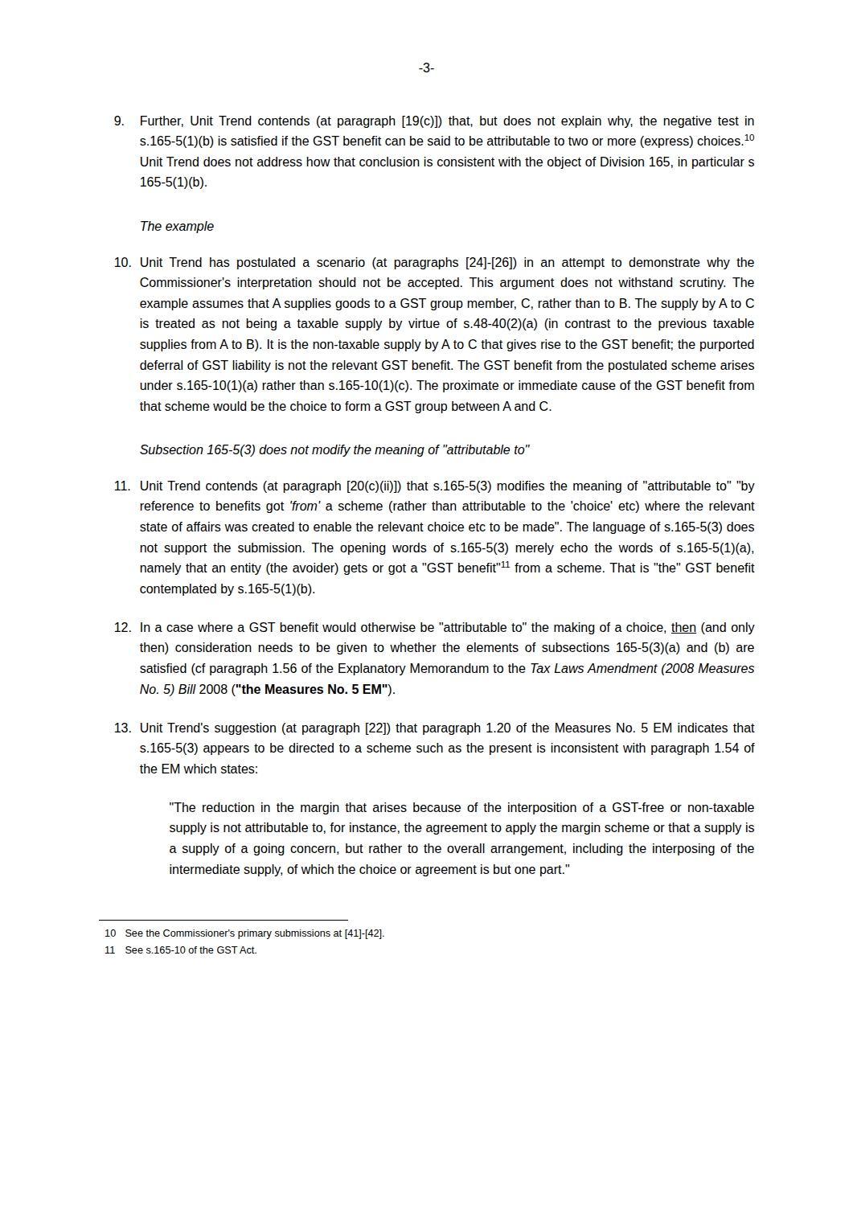-3-
9.
Further, Unit Trend contends (at paragraph [19(c)]) that, but does not explain why, the negative test in s.165-5(1)(b) is satisfied if the GST benefit can be said to be attributable to two or more (express) choices.10 Unit Trend does not address how that conclusion is consistent with the object of Division 165, in particular s 165-5(1)(b).
The example
10.
Unit Trend has postulated a scenario (at paragraphs [24]-[26]) in an attempt to demonstrate why the Commissioner's interpretation should not be accepted. This argument does not withstand scrutiny. The example assumes that A supplies goods to a GST group member, C, rather than to B. The supply by A to C is treated as not being a taxable supply by virtue of s.48-40(2)(a) (in contrast to the previous taxable supplies from A to B). It is the non-taxable supply by A to C that gives rise to the GST benefit; the purported deferral of GST liability is not the relevant GST benefit. The GST benefit from the postulated scheme arises under s.165-10(1)(a) rather than s.165-10(1)(c). The proximate or immediate cause of the GST benefit from that scheme would be the choice to form a GST group between A and C.
Subsection 165-5(3) does not modify the meaning of "attributable to"
11.
Unit Trend contends (at paragraph [20(c)(ii)]) that s.165-5(3) modifies the meaning of "attributable to" "by reference to benefits got 'from' a scheme (rather than attributable to the 'choice' etc) where the relevant state of affairs was created to enable the relevant choice etc to be made". The language of s.165-5(3) does not support the submission. The opening words of s.165-5(3) merely echo the words of s.165-5(1)(a), namely that an entity (the avoider) gets or got a "GST benefit"11 from a scheme. That is "the" GST benefit contemplated by s.165-5(1)(b).
12.
In a case where a GST benefit would otherwise be "attributable to" the making of a choice, then (and only then) consideration needs to be given to whether the elements of subsections 165-5(3)(a) and (b) are satisfied (cf paragraph 1.56 of the Explanatory Memorandum to the Tax Laws Amendment (2008 Measures No. 5) Bill 2008 ("the Measures No. 5 EM").
13.
Unit Trend's suggestion (at paragraph [22]) that paragraph 1.20 of the Measures No. 5 EM indicates that s.165-5(3) appears to be directed to a scheme such as the present is inconsistent with paragraph 1.54 of the EM which states:
"The reduction in the margin that arises because of the interposition of a GST-free or non-taxable supply is not attributable to, for instance, the agreement to apply the margin scheme or that a supply is a supply of a going concern, but rather to the overall arrangement, including the interposing of the intermediate supply, of which the choice or agreement is but one part."
10
See the Commissioner's primary submissions at [41]-[42].
11
See s.165-10 of the GST Act.